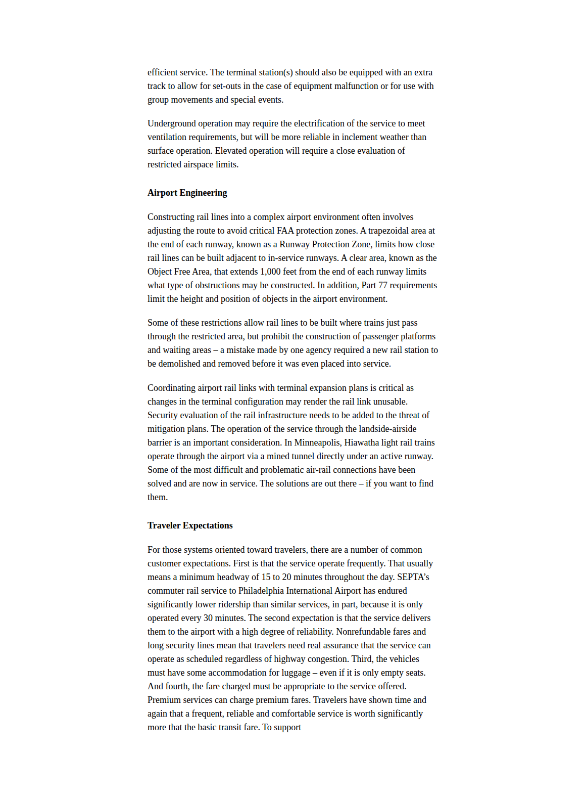efficient service. The terminal station(s) should also be equipped with an extra track to allow for set-outs in the case of equipment malfunction or for use with group movements and special events.
Underground operation may require the electrification of the service to meet ventilation requirements, but will be more reliable in inclement weather than surface operation. Elevated operation will require a close evaluation of restricted airspace limits.
Airport Engineering
Constructing rail lines into a complex airport environment often involves adjusting the route to avoid critical FAA protection zones. A trapezoidal area at the end of each runway, known as a Runway Protection Zone, limits how close rail lines can be built adjacent to in-service runways. A clear area, known as the Object Free Area, that extends 1,000 feet from the end of each runway limits what type of obstructions may be constructed. In addition, Part 77 requirements limit the height and position of objects in the airport environment.
Some of these restrictions allow rail lines to be built where trains just pass through the restricted area, but prohibit the construction of passenger platforms and waiting areas – a mistake made by one agency required a new rail station to be demolished and removed before it was even placed into service.
Coordinating airport rail links with terminal expansion plans is critical as changes in the terminal configuration may render the rail link unusable. Security evaluation of the rail infrastructure needs to be added to the threat of mitigation plans. The operation of the service through the landside-airside barrier is an important consideration. In Minneapolis, Hiawatha light rail trains operate through the airport via a mined tunnel directly under an active runway. Some of the most difficult and problematic air-rail connections have been solved and are now in service. The solutions are out there – if you want to find them.
Traveler Expectations
For those systems oriented toward travelers, there are a number of common customer expectations. First is that the service operate frequently. That usually means a minimum headway of 15 to 20 minutes throughout the day. SEPTA’s commuter rail service to Philadelphia International Airport has endured significantly lower ridership than similar services, in part, because it is only operated every 30 minutes. The second expectation is that the service delivers them to the airport with a high degree of reliability. Nonrefundable fares and long security lines mean that travelers need real assurance that the service can operate as scheduled regardless of highway congestion. Third, the vehicles must have some accommodation for luggage – even if it is only empty seats. And fourth, the fare charged must be appropriate to the service offered. Premium services can charge premium fares. Travelers have shown time and again that a frequent, reliable and comfortable service is worth significantly more that the basic transit fare. To support